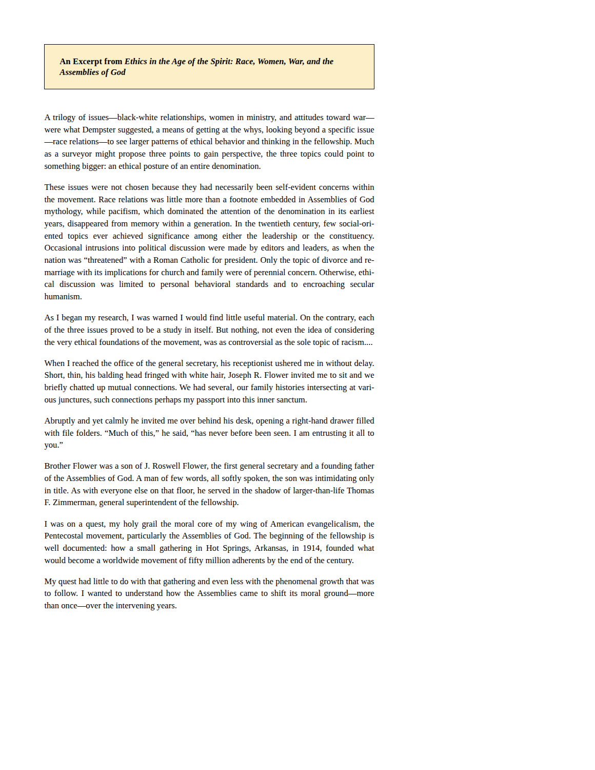An Excerpt from Ethics in the Age of the Spirit: Race, Women, War, and the Assemblies of God
A trilogy of issues—black-white relationships, women in ministry, and attitudes toward war—were what Dempster suggested, a means of getting at the whys, looking beyond a specific issue—race relations—to see larger patterns of ethical behavior and thinking in the fellowship. Much as a surveyor might propose three points to gain perspective, the three topics could point to something bigger: an ethical posture of an entire denomination.
These issues were not chosen because they had necessarily been self-evident concerns within the movement. Race relations was little more than a footnote embedded in Assemblies of God mythology, while pacifism, which dominated the attention of the denomination in its earliest years, disappeared from memory within a generation. In the twentieth century, few social-oriented topics ever achieved significance among either the leadership or the constituency. Occasional intrusions into political discussion were made by editors and leaders, as when the nation was “threatened” with a Roman Catholic for president. Only the topic of divorce and remarriage with its implications for church and family were of perennial concern. Otherwise, ethical discussion was limited to personal behavioral standards and to encroaching secular humanism.
As I began my research, I was warned I would find little useful material. On the contrary, each of the three issues proved to be a study in itself. But nothing, not even the idea of considering the very ethical foundations of the movement, was as controversial as the sole topic of racism....
When I reached the office of the general secretary, his receptionist ushered me in without delay. Short, thin, his balding head fringed with white hair, Joseph R. Flower invited me to sit and we briefly chatted up mutual connections. We had several, our family histories intersecting at various junctures, such connections perhaps my passport into this inner sanctum.
Abruptly and yet calmly he invited me over behind his desk, opening a right-hand drawer filled with file folders. “Much of this,” he said, “has never before been seen. I am entrusting it all to you.”
Brother Flower was a son of J. Roswell Flower, the first general secretary and a founding father of the Assemblies of God. A man of few words, all softly spoken, the son was intimidating only in title. As with everyone else on that floor, he served in the shadow of larger-than-life Thomas F. Zimmerman, general superintendent of the fellowship.
I was on a quest, my holy grail the moral core of my wing of American evangelicalism, the Pentecostal movement, particularly the Assemblies of God. The beginning of the fellowship is well documented: how a small gathering in Hot Springs, Arkansas, in 1914, founded what would become a worldwide movement of fifty million adherents by the end of the century.
My quest had little to do with that gathering and even less with the phenomenal growth that was to follow. I wanted to understand how the Assemblies came to shift its moral ground—more than once—over the intervening years.